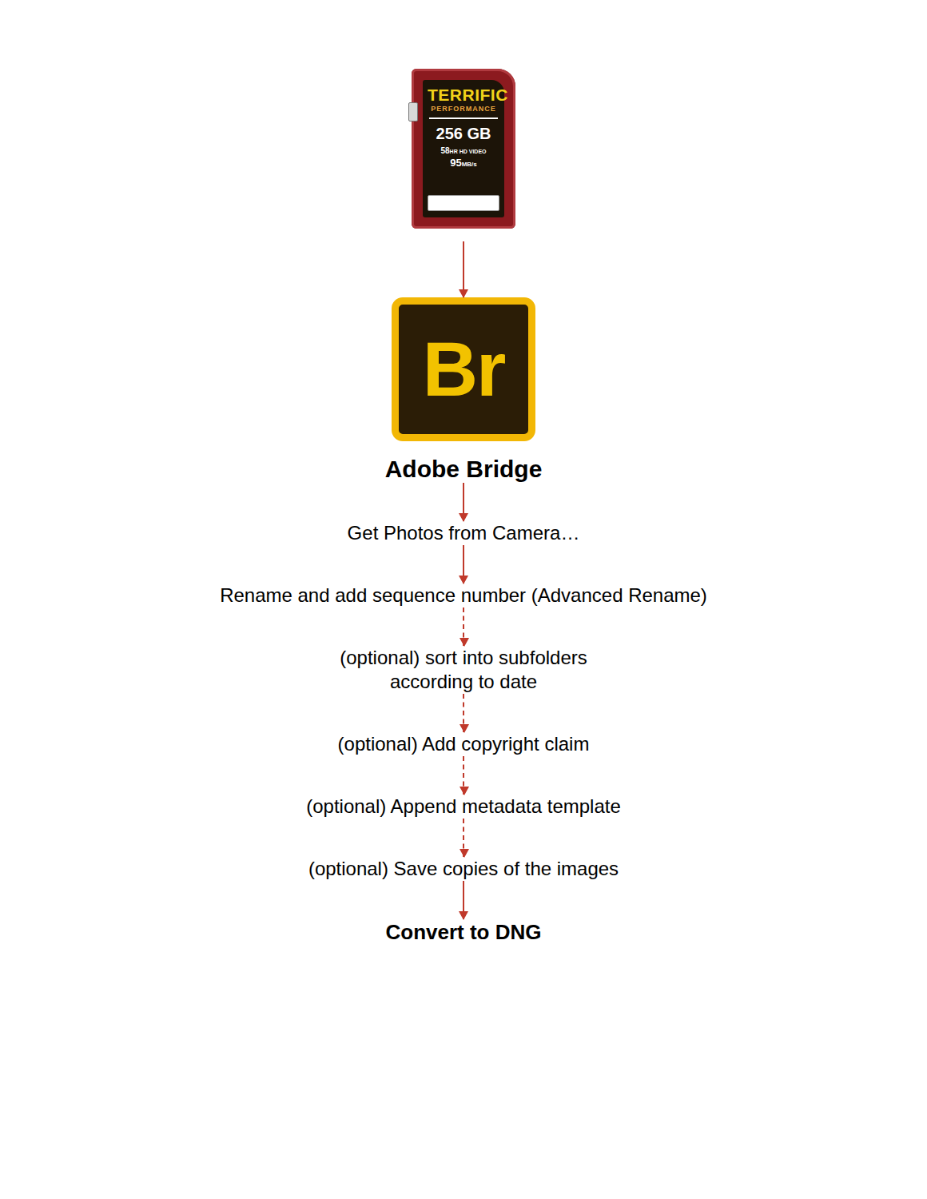TERRIFIC
PERFORMANCE
256 GB
58HR HD VIDEO
95MB/s
Br
Adobe Bridge
Get Photos from Camera…
Rename and add sequence number (Advanced Rename)
(optional) sort into subfolders
according to date
(optional) Add copyright claim
(optional) Append metadata template
(optional) Save copies of the images
Convert to DNG